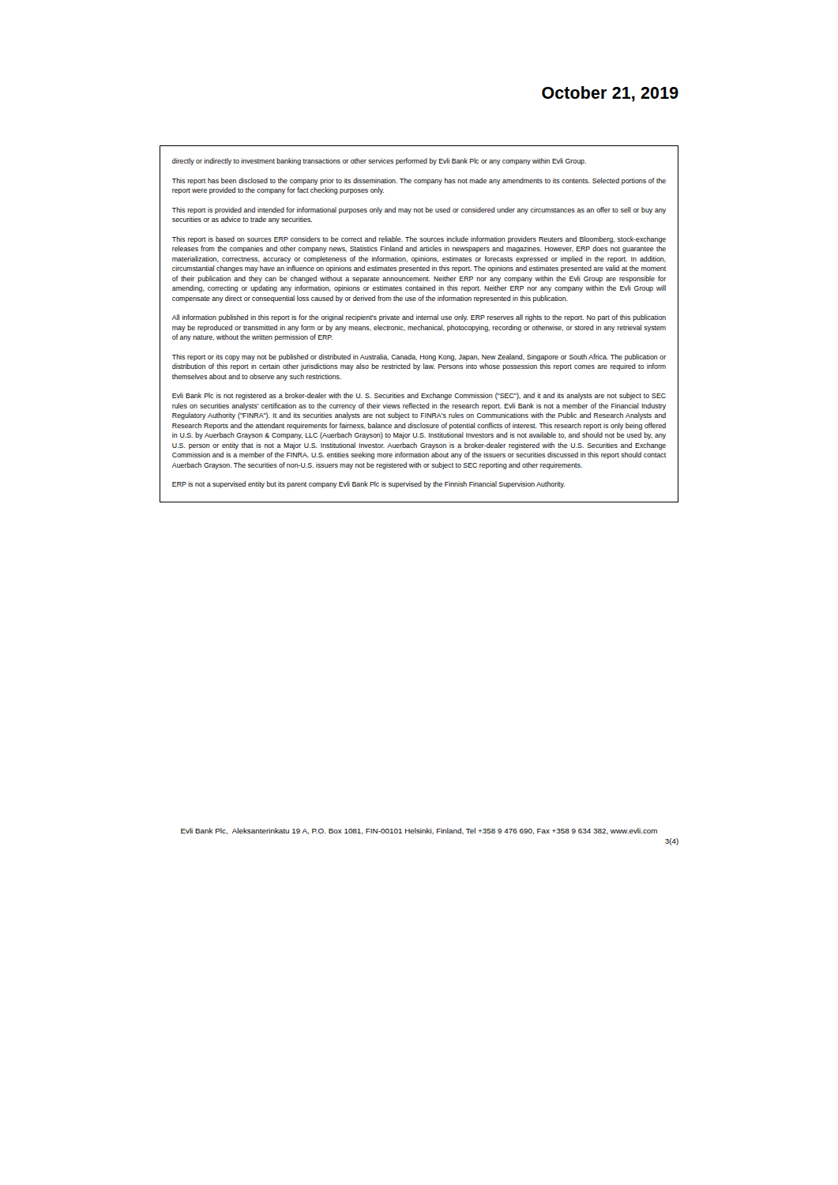October 21, 2019
directly or indirectly to investment banking transactions or other services performed by Evli Bank Plc or any company within Evli Group.
This report has been disclosed to the company prior to its dissemination. The company has not made any amendments to its contents. Selected portions of the report were provided to the company for fact checking purposes only.
This report is provided and intended for informational purposes only and may not be used or considered under any circumstances as an offer to sell or buy any securities or as advice to trade any securities.
This report is based on sources ERP considers to be correct and reliable. The sources include information providers Reuters and Bloomberg, stock-exchange releases from the companies and other company news, Statistics Finland and articles in newspapers and magazines. However, ERP does not guarantee the materialization, correctness, accuracy or completeness of the information, opinions, estimates or forecasts expressed or implied in the report. In addition, circumstantial changes may have an influence on opinions and estimates presented in this report. The opinions and estimates presented are valid at the moment of their publication and they can be changed without a separate announcement. Neither ERP nor any company within the Evli Group are responsible for amending, correcting or updating any information, opinions or estimates contained in this report. Neither ERP nor any company within the Evli Group will compensate any direct or consequential loss caused by or derived from the use of the information represented in this publication.
All information published in this report is for the original recipient's private and internal use only. ERP reserves all rights to the report. No part of this publication may be reproduced or transmitted in any form or by any means, electronic, mechanical, photocopying, recording or otherwise, or stored in any retrieval system of any nature, without the written permission of ERP.
This report or its copy may not be published or distributed in Australia, Canada, Hong Kong, Japan, New Zealand, Singapore or South Africa. The publication or distribution of this report in certain other jurisdictions may also be restricted by law. Persons into whose possession this report comes are required to inform themselves about and to observe any such restrictions.
Evli Bank Plc is not registered as a broker-dealer with the U. S. Securities and Exchange Commission ("SEC"), and it and its analysts are not subject to SEC rules on securities analysts' certification as to the currency of their views reflected in the research report. Evli Bank is not a member of the Financial Industry Regulatory Authority ("FINRA"). It and its securities analysts are not subject to FINRA's rules on Communications with the Public and Research Analysts and Research Reports and the attendant requirements for fairness, balance and disclosure of potential conflicts of interest. This research report is only being offered in U.S. by Auerbach Grayson & Company, LLC (Auerbach Grayson) to Major U.S. Institutional Investors and is not available to, and should not be used by, any U.S. person or entity that is not a Major U.S. Institutional Investor. Auerbach Grayson is a broker-dealer registered with the U.S. Securities and Exchange Commission and is a member of the FINRA. U.S. entities seeking more information about any of the issuers or securities discussed in this report should contact Auerbach Grayson. The securities of non-U.S. issuers may not be registered with or subject to SEC reporting and other requirements.
ERP is not a supervised entity but its parent company Evli Bank Plc is supervised by the Finnish Financial Supervision Authority.
Evli Bank Plc, Aleksanterinkatu 19 A, P.O. Box 1081, FIN-00101 Helsinki, Finland, Tel +358 9 476 690, Fax +358 9 634 382, www.evli.com
3(4)